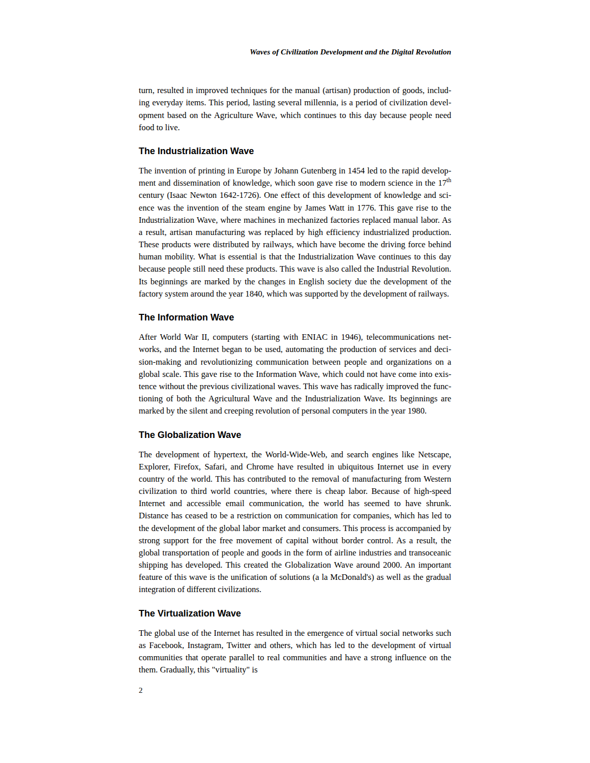Waves of Civilization Development and the Digital Revolution
turn, resulted in improved techniques for the manual (artisan) production of goods, including everyday items. This period, lasting several millennia, is a period of civilization development based on the Agriculture Wave, which continues to this day because people need food to live.
The Industrialization Wave
The invention of printing in Europe by Johann Gutenberg in 1454 led to the rapid development and dissemination of knowledge, which soon gave rise to modern science in the 17th century (Isaac Newton 1642-1726). One effect of this development of knowledge and science was the invention of the steam engine by James Watt in 1776. This gave rise to the Industrialization Wave, where machines in mechanized factories replaced manual labor. As a result, artisan manufacturing was replaced by high efficiency industrialized production. These products were distributed by railways, which have become the driving force behind human mobility. What is essential is that the Industrialization Wave continues to this day because people still need these products. This wave is also called the Industrial Revolution. Its beginnings are marked by the changes in English society due the development of the factory system around the year 1840, which was supported by the development of railways.
The Information Wave
After World War II, computers (starting with ENIAC in 1946), telecommunications networks, and the Internet began to be used, automating the production of services and decision-making and revolutionizing communication between people and organizations on a global scale. This gave rise to the Information Wave, which could not have come into existence without the previous civilizational waves. This wave has radically improved the functioning of both the Agricultural Wave and the Industrialization Wave. Its beginnings are marked by the silent and creeping revolution of personal computers in the year 1980.
The Globalization Wave
The development of hypertext, the World-Wide-Web, and search engines like Netscape, Explorer, Firefox, Safari, and Chrome have resulted in ubiquitous Internet use in every country of the world. This has contributed to the removal of manufacturing from Western civilization to third world countries, where there is cheap labor. Because of high-speed Internet and accessible email communication, the world has seemed to have shrunk. Distance has ceased to be a restriction on communication for companies, which has led to the development of the global labor market and consumers. This process is accompanied by strong support for the free movement of capital without border control. As a result, the global transportation of people and goods in the form of airline industries and transoceanic shipping has developed. This created the Globalization Wave around 2000. An important feature of this wave is the unification of solutions (a la McDonald's) as well as the gradual integration of different civilizations.
The Virtualization Wave
The global use of the Internet has resulted in the emergence of virtual social networks such as Facebook, Instagram, Twitter and others, which has led to the development of virtual communities that operate parallel to real communities and have a strong influence on the them. Gradually, this "virtuality" is
2